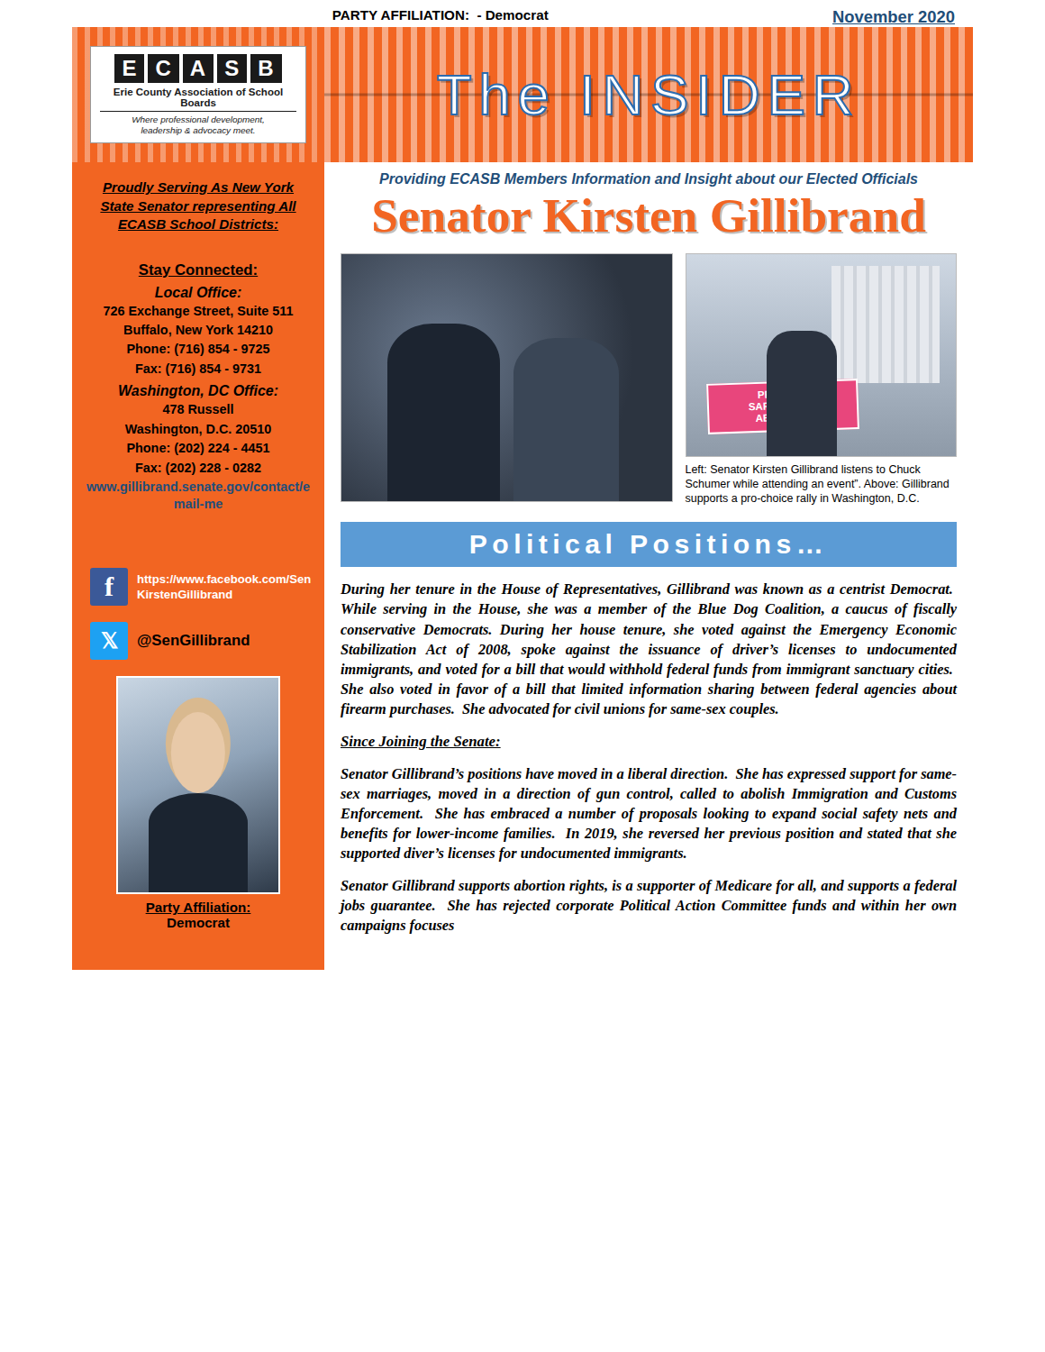PARTY AFFILIATION: - Democrat
November 2020
ECASB
Erie County Association of School Boards
Where professional development,
leadership & advocacy meet.
The INSIDER
Proudly Serving As New York State Senator representing All ECASB School Districts:
Stay Connected:
Local Office:
726 Exchange Street, Suite 511
Buffalo, New York 14210
Phone: (716) 854 - 9725
Fax: (716) 854 - 9731
Washington, DC Office:
478 Russell
Washington, D.C. 20510
Phone: (202) 224 - 4451
Fax: (202) 228 - 0282
www.gillibrand.senate.gov/contact/email-me
f
https://www.facebook.com/SenKirstenGillibrand
𝕏
@SenGillibrand
Party Affiliation:
Democrat
Providing ECASB Members Information and Insight about our Elected Officials
Senator Kirsten Gillibrand
PROTECT
SAFE, LEGAL
ABORTION
Left: Senator Kirsten Gillibrand listens to Chuck Schumer while attending an event”. Above: Gillibrand supports a pro-choice rally in Washington, D.C.
Political Positions…
During her tenure in the House of Representatives, Gillibrand was known as a centrist Democrat. While serving in the House, she was a member of the Blue Dog Coalition, a caucus of fiscally conservative Democrats. During her house tenure, she voted against the Emergency Economic Stabilization Act of 2008, spoke against the issuance of driver’s licenses to undocumented immigrants, and voted for a bill that would withhold federal funds from immigrant sanctuary cities. She also voted in favor of a bill that limited information sharing between federal agencies about firearm purchases. She advocated for civil unions for same-sex couples.
Since Joining the Senate:
Senator Gillibrand’s positions have moved in a liberal direction. She has expressed support for same-sex marriages, moved in a direction of gun control, called to abolish Immigration and Customs Enforcement. She has embraced a number of proposals looking to expand social safety nets and benefits for lower-income families. In 2019, she reversed her previous position and stated that she supported diver’s licenses for undocumented immigrants.
Senator Gillibrand supports abortion rights, is a supporter of Medicare for all, and supports a federal jobs guarantee. She has rejected corporate Political Action Committee funds and within her own campaigns focuses